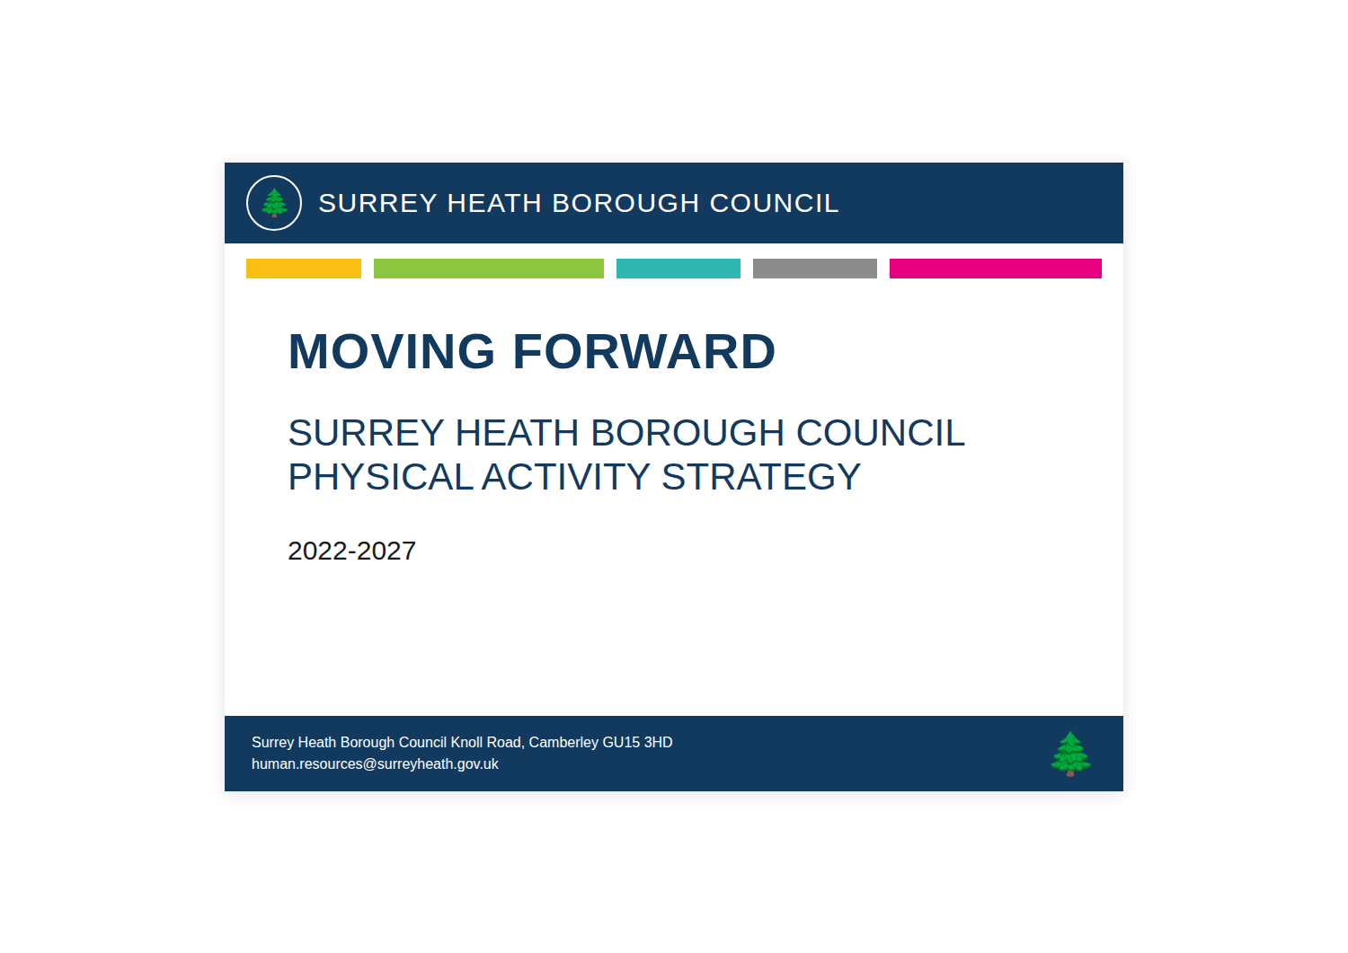🌲
Surrey Heath Borough Council
Moving Forward
Surrey Heath Borough Council Physical Activity Strategy
2022-2027
Surrey Heath Borough Council Knoll Road, Camberley GU15 3HD
human.resources@surreyheath.gov.uk
🌲